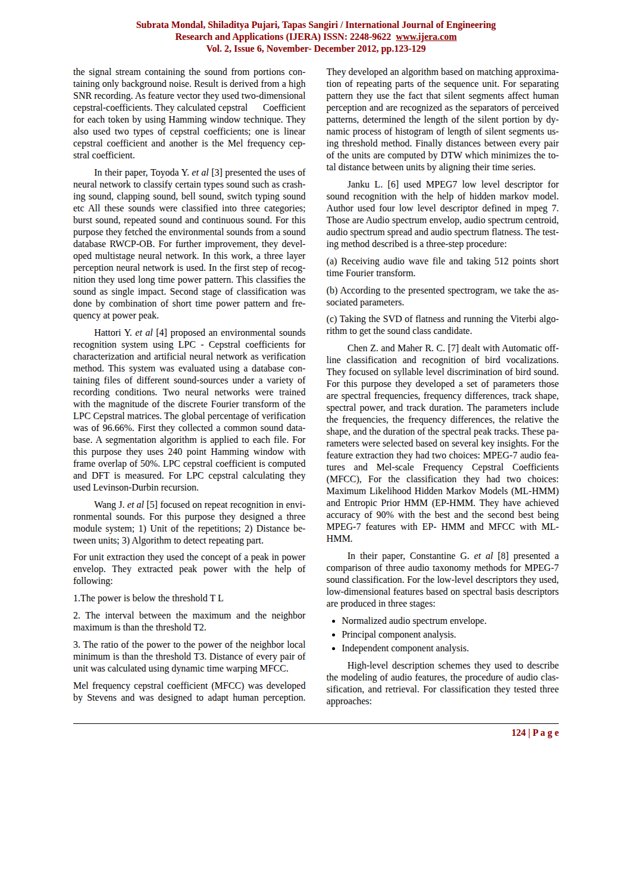Subrata Mondal, Shiladitya Pujari, Tapas Sangiri / International Journal of Engineering Research and Applications (IJERA) ISSN: 2248-9622 www.ijera.com Vol. 2, Issue 6, November- December 2012, pp.123-129
the signal stream containing the sound from portions containing only background noise. Result is derived from a high SNR recording. As feature vector they used two-dimensional cepstral-coefficients. They calculated cepstral Coefficient for each token by using Hamming window technique. They also used two types of cepstral coefficients; one is linear cepstral coefficient and another is the Mel frequency cepstral coefficient.
In their paper, Toyoda Y. et al [3] presented the uses of neural network to classify certain types sound such as crashing sound, clapping sound, bell sound, switch typing sound etc All these sounds were classified into three categories; burst sound, repeated sound and continuous sound. For this purpose they fetched the environmental sounds from a sound database RWCP-OB. For further improvement, they developed multistage neural network. In this work, a three layer perception neural network is used. In the first step of recognition they used long time power pattern. This classifies the sound as single impact. Second stage of classification was done by combination of short time power pattern and frequency at power peak.
Hattori Y. et al [4] proposed an environmental sounds recognition system using LPC - Cepstral coefficients for characterization and artificial neural network as verification method. This system was evaluated using a database containing files of different sound-sources under a variety of recording conditions. Two neural networks were trained with the magnitude of the discrete Fourier transform of the LPC Cepstral matrices. The global percentage of verification was of 96.66%. First they collected a common sound database. A segmentation algorithm is applied to each file. For this purpose they uses 240 point Hamming window with frame overlap of 50%. LPC cepstral coefficient is computed and DFT is measured. For LPC cepstral calculating they used Levinson-Durbin recursion.
Wang J. et al [5] focused on repeat recognition in environmental sounds. For this purpose they designed a three module system; 1) Unit of the repetitions; 2) Distance between units; 3) Algorithm to detect repeating part.
For unit extraction they used the concept of a peak in power envelop. They extracted peak power with the help of following:
1.The power is below the threshold T L
2. The interval between the maximum and the neighbor maximum is than the threshold T2.
3. The ratio of the power to the power of the neighbor local minimum is than the threshold T3. Distance of every pair of unit was calculated using dynamic time warping MFCC.
Mel frequency cepstral coefficient (MFCC) was developed by Stevens and was designed to adapt human perception. They developed an algorithm based on matching approximation of repeating parts of the sequence unit. For separating pattern they use the fact that silent segments affect human perception and are recognized as the separators of perceived patterns, determined the length of the silent portion by dynamic process of histogram of length of silent segments using threshold method. Finally distances between every pair of the units are computed by DTW which minimizes the total distance between units by aligning their time series.
Janku L. [6] used MPEG7 low level descriptor for sound recognition with the help of hidden markov model. Author used four low level descriptor defined in mpeg 7. Those are Audio spectrum envelop, audio spectrum centroid, audio spectrum spread and audio spectrum flatness. The testing method described is a three-step procedure:
(a) Receiving audio wave file and taking 512 points short time Fourier transform.
(b) According to the presented spectrogram, we take the associated parameters.
(c) Taking the SVD of flatness and running the Viterbi algorithm to get the sound class candidate.
Chen Z. and Maher R. C. [7] dealt with Automatic off-line classification and recognition of bird vocalizations. They focused on syllable level discrimination of bird sound. For this purpose they developed a set of parameters those are spectral frequencies, frequency differences, track shape, spectral power, and track duration. The parameters include the frequencies, the frequency differences, the relative the shape, and the duration of the spectral peak tracks. These parameters were selected based on several key insights. For the feature extraction they had two choices: MPEG-7 audio features and Mel-scale Frequency Cepstral Coefficients (MFCC), For the classification they had two choices: Maximum Likelihood Hidden Markov Models (ML-HMM) and Entropic Prior HMM (EP-HMM. They have achieved accuracy of 90% with the best and the second best being MPEG-7 features with EP- HMM and MFCC with ML-HMM.
In their paper, Constantine G. et al [8] presented a comparison of three audio taxonomy methods for MPEG-7 sound classification. For the low-level descriptors they used, low-dimensional features based on spectral basis descriptors are produced in three stages:
Normalized audio spectrum envelope.
Principal component analysis.
Independent component analysis.
High-level description schemes they used to describe the modeling of audio features, the procedure of audio classification, and retrieval. For classification they tested three approaches:
124 | P a g e